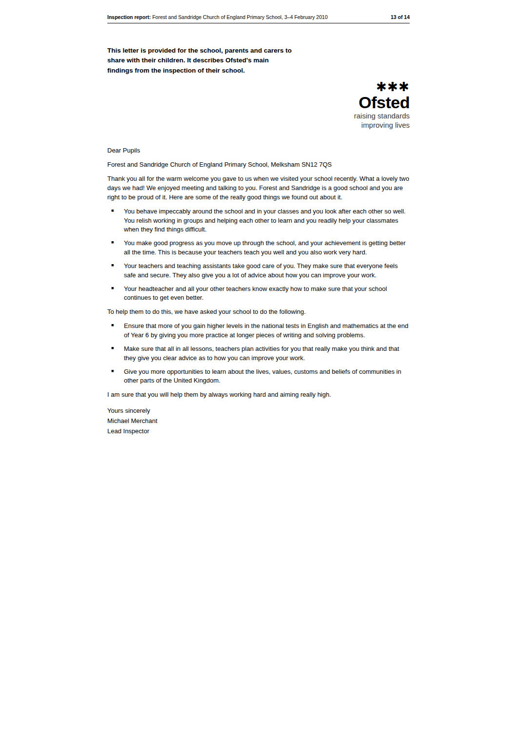Inspection report: Forest and Sandridge Church of England Primary School, 3–4 February 2010
13 of 14
This letter is provided for the school, parents and carers to share with their children. It describes Ofsted's main findings from the inspection of their school.
✱✱✱
Ofsted
raising standards
improving lives
Dear Pupils
Forest and Sandridge Church of England Primary School, Melksham SN12 7QS
Thank you all for the warm welcome you gave to us when we visited your school recently. What a lovely two days we had! We enjoyed meeting and talking to you. Forest and Sandridge is a good school and you are right to be proud of it. Here are some of the really good things we found out about it.
You behave impeccably around the school and in your classes and you look after each other so well. You relish working in groups and helping each other to learn and you readily help your classmates when they find things difficult.
You make good progress as you move up through the school, and your achievement is getting better all the time. This is because your teachers teach you well and you also work very hard.
Your teachers and teaching assistants take good care of you. They make sure that everyone feels safe and secure. They also give you a lot of advice about how you can improve your work.
Your headteacher and all your other teachers know exactly how to make sure that your school continues to get even better.
To help them to do this, we have asked your school to do the following.
Ensure that more of you gain higher levels in the national tests in English and mathematics at the end of Year 6 by giving you more practice at longer pieces of writing and solving problems.
Make sure that all in all lessons, teachers plan activities for you that really make you think and that they give you clear advice as to how you can improve your work.
Give you more opportunities to learn about the lives, values, customs and beliefs of communities in other parts of the United Kingdom.
I am sure that you will help them by always working hard and aiming really high.
Yours sincerely
Michael Merchant
Lead Inspector